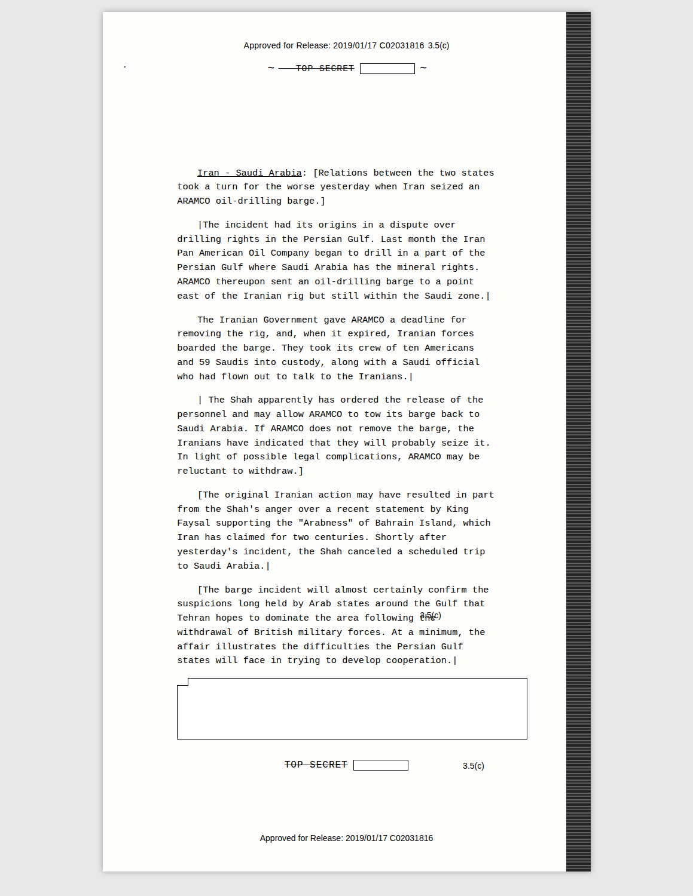.
Approved for Release: 2019/01/17 C02031816 3.5(c)
∼ TOP SECRET ∼
Iran - Saudi Arabia: [Relations between the two states took a turn for the worse yesterday when Iran seized an ARAMCO oil-drilling barge.]
|The incident had its origins in a dispute over drilling rights in the Persian Gulf. Last month the Iran Pan American Oil Company began to drill in a part of the Persian Gulf where Saudi Arabia has the mineral rights. ARAMCO thereupon sent an oil-drilling barge to a point east of the Iranian rig but still within the Saudi zone.|
The Iranian Government gave ARAMCO a deadline for removing the rig, and, when it expired, Iranian forces boarded the barge. They took its crew of ten Americans and 59 Saudis into custody, along with a Saudi official who had flown out to talk to the Iranians.|
| The Shah apparently has ordered the release of the personnel and may allow ARAMCO to tow its barge back to Saudi Arabia. If ARAMCO does not remove the barge, the Iranians have indicated that they will probably seize it. In light of possible legal complications, ARAMCO may be reluctant to withdraw.]
[The original Iranian action may have resulted in part from the Shah's anger over a recent statement by King Faysal supporting the "Arabness" of Bahrain Island, which Iran has claimed for two centuries. Shortly after yesterday's incident, the Shah canceled a scheduled trip to Saudi Arabia.|
[The barge incident will almost certainly confirm the suspicions long held by Arab states around the Gulf that Tehran hopes to dominate the area following the withdrawal of British military forces. At a minimum, the affair illustrates the difficulties the Persian Gulf states will face in trying to develop cooperation.| 3.5(c)
TOP SECRET 3.5(c)
Approved for Release: 2019/01/17 C02031816